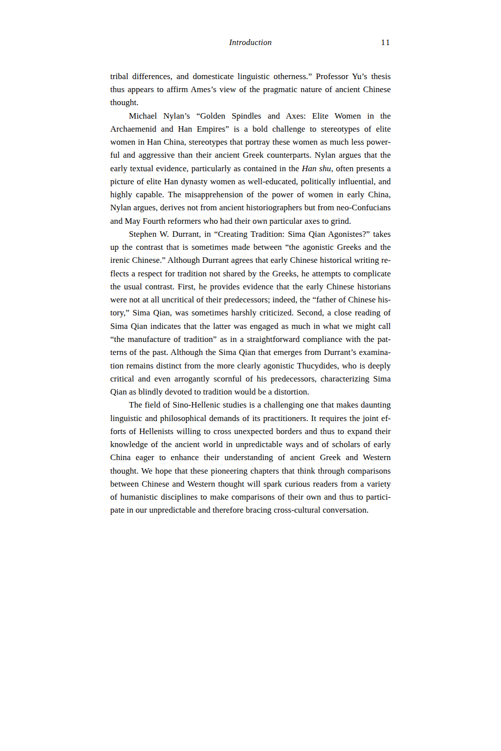Introduction 11
tribal differences, and domesticate linguistic otherness.” Professor Yu’s thesis thus appears to affirm Ames’s view of the pragmatic nature of ancient Chinese thought.
Michael Nylan’s “Golden Spindles and Axes: Elite Women in the Archaemenid and Han Empires” is a bold challenge to stereotypes of elite women in Han China, stereotypes that portray these women as much less powerful and aggressive than their ancient Greek counterparts. Nylan argues that the early textual evidence, particularly as contained in the Han shu, often presents a picture of elite Han dynasty women as well-educated, politically influential, and highly capable. The misapprehension of the power of women in early China, Nylan argues, derives not from ancient historiographers but from neo-Confucians and May Fourth reformers who had their own particular axes to grind.
Stephen W. Durrant, in “Creating Tradition: Sima Qian Agonistes?” takes up the contrast that is sometimes made between “the agonistic Greeks and the irenic Chinese.” Although Durrant agrees that early Chinese historical writing reflects a respect for tradition not shared by the Greeks, he attempts to complicate the usual contrast. First, he provides evidence that the early Chinese historians were not at all uncritical of their predecessors; indeed, the “father of Chinese history,” Sima Qian, was sometimes harshly criticized. Second, a close reading of Sima Qian indicates that the latter was engaged as much in what we might call “the manufacture of tradition” as in a straightforward compliance with the patterns of the past. Although the Sima Qian that emerges from Durrant’s examination remains distinct from the more clearly agonistic Thucydides, who is deeply critical and even arrogantly scornful of his predecessors, characterizing Sima Qian as blindly devoted to tradition would be a distortion.
The field of Sino-Hellenic studies is a challenging one that makes daunting linguistic and philosophical demands of its practitioners. It requires the joint efforts of Hellenists willing to cross unexpected borders and thus to expand their knowledge of the ancient world in unpredictable ways and of scholars of early China eager to enhance their understanding of ancient Greek and Western thought. We hope that these pioneering chapters that think through comparisons between Chinese and Western thought will spark curious readers from a variety of humanistic disciplines to make comparisons of their own and thus to participate in our unpredictable and therefore bracing cross-cultural conversation.